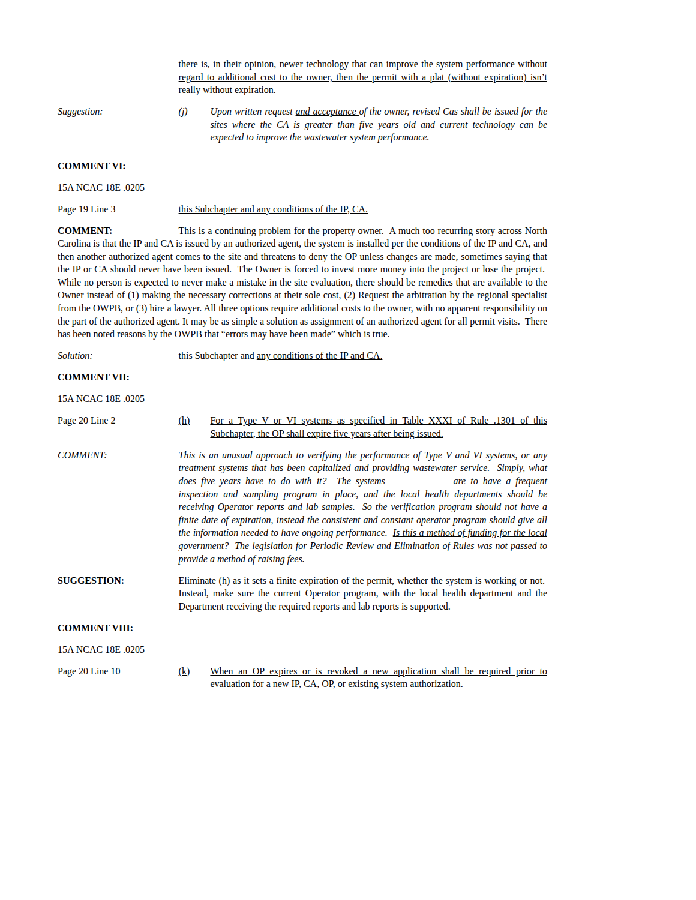there is, in their opinion, newer technology that can improve the system performance without regard to additional cost to the owner, then the permit with a plat (without expiration) isn’t really without expiration.
Suggestion:
(j)
Upon written request and acceptance of the owner, revised Cas shall be issued for the sites where the CA is greater than five years old and current technology can be expected to improve the wastewater system performance.
COMMENT VI:
15A NCAC 18E .0205
Page 19 Line 3
this Subchapter and any conditions of the IP, CA.
COMMENT: This is a continuing problem for the property owner. A much too recurring story across North Carolina is that the IP and CA is issued by an authorized agent, the system is installed per the conditions of the IP and CA, and then another authorized agent comes to the site and threatens to deny the OP unless changes are made, sometimes saying that the IP or CA should never have been issued. The Owner is forced to invest more money into the project or lose the project. While no person is expected to never make a mistake in the site evaluation, there should be remedies that are available to the Owner instead of (1) making the necessary corrections at their sole cost, (2) Request the arbitration by the regional specialist from the OWPB, or (3) hire a lawyer. All three options require additional costs to the owner, with no apparent responsibility on the part of the authorized agent. It may be as simple a solution as assignment of an authorized agent for all permit visits. There has been noted reasons by the OWPB that “errors may have been made” which is true.
Solution:
this Subchapter and any conditions of the IP and CA.
COMMENT VII:
15A NCAC 18E .0205
Page 20 Line 2
(h)
For a Type V or VI systems as specified in Table XXXI of Rule .1301 of this Subchapter, the OP shall expire five years after being issued.
COMMENT:
This is an unusual approach to verifying the performance of Type V and VI systems, or any treatment systems that has been capitalized and providing wastewater service. Simply, what does five years have to do with it? The systems are to have a frequent inspection and sampling program in place, and the local health departments should be receiving Operator reports and lab samples. So the verification program should not have a finite date of expiration, instead the consistent and constant operator program should give all the information needed to have ongoing performance. Is this a method of funding for the local government? The legislation for Periodic Review and Elimination of Rules was not passed to provide a method of raising fees.
SUGGESTION:
Eliminate (h) as it sets a finite expiration of the permit, whether the system is working or not. Instead, make sure the current Operator program, with the local health department and the Department receiving the required reports and lab reports is supported.
COMMENT VIII:
15A NCAC 18E .0205
Page 20 Line 10
(k)
When an OP expires or is revoked a new application shall be required prior to evaluation for a new IP, CA, OP, or existing system authorization.